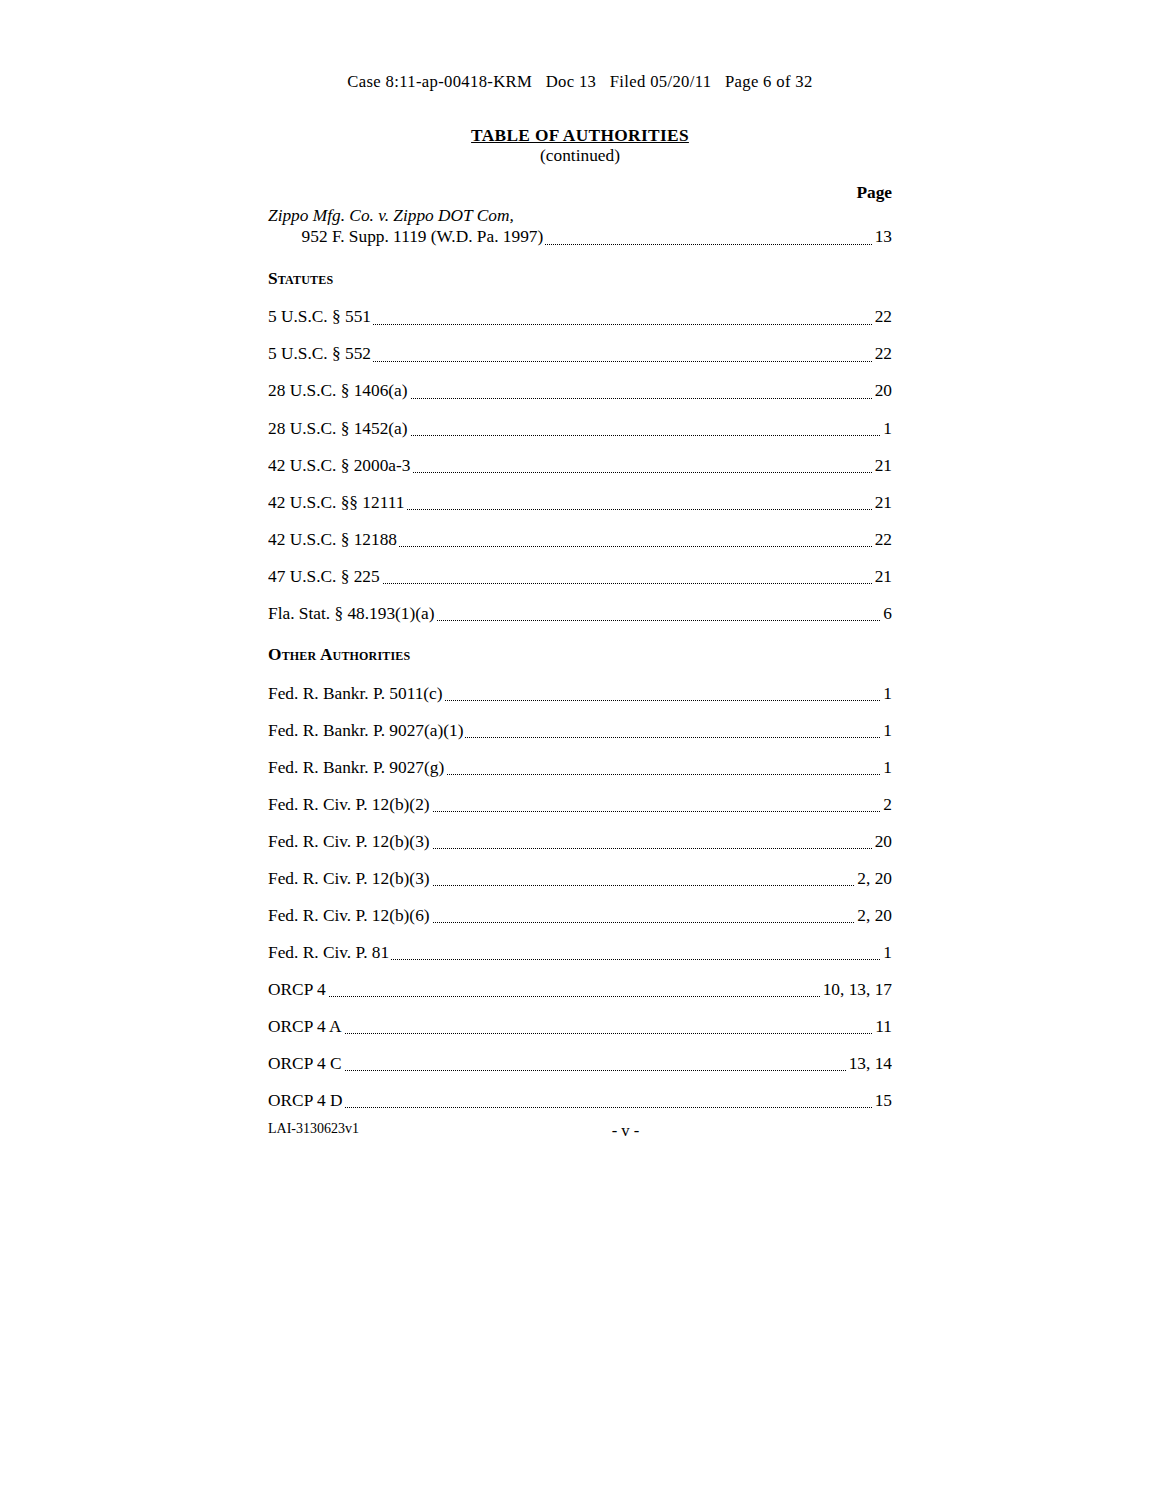Case 8:11-ap-00418-KRM Doc 13 Filed 05/20/11 Page 6 of 32
TABLE OF AUTHORITIES
(continued)
Page
Zippo Mfg. Co. v. Zippo DOT Com,
952 F. Supp. 1119 (W.D. Pa. 1997) 13
Statutes
5 U.S.C. § 551 22
5 U.S.C. § 552 22
28 U.S.C. § 1406(a) 20
28 U.S.C. § 1452(a) 1
42 U.S.C. § 2000a-3 21
42 U.S.C. §§ 12111 21
42 U.S.C. § 12188 22
47 U.S.C. § 225 21
Fla. Stat. § 48.193(1)(a) 6
Other Authorities
Fed. R. Bankr. P. 5011(c) 1
Fed. R. Bankr. P. 9027(a)(1) 1
Fed. R. Bankr. P. 9027(g) 1
Fed. R. Civ. P. 12(b)(2) 2
Fed. R. Civ. P. 12(b)(3) 20
Fed. R. Civ. P. 12(b)(3) 2, 20
Fed. R. Civ. P. 12(b)(6) 2, 20
Fed. R. Civ. P. 81 1
ORCP 4 10, 13, 17
ORCP 4 A 11
ORCP 4 C 13, 14
ORCP 4 D 15
LAI-3130623v1
- v -